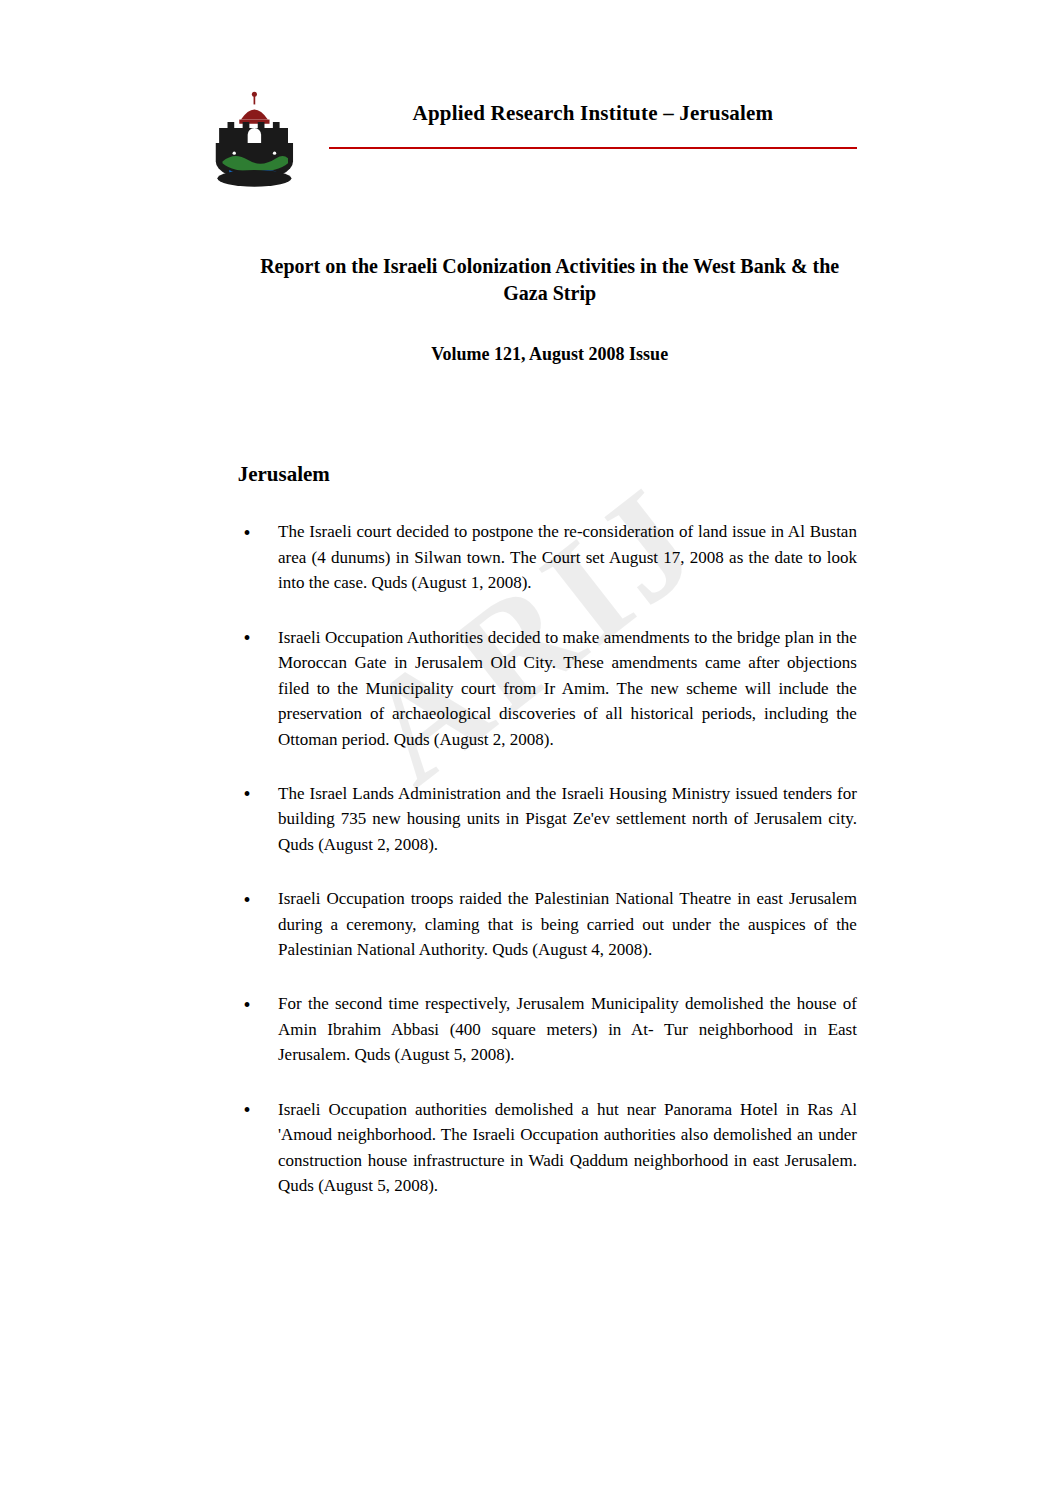ARIJ
Applied Research Institute – Jerusalem
Report on the Israeli Colonization Activities in the West Bank & the Gaza Strip
Volume 121, August 2008 Issue
Jerusalem
The Israeli court decided to postpone the re-consideration of land issue in Al Bustan area (4 dunums) in Silwan town. The Court set August 17, 2008 as the date to look into the case. Quds (August 1, 2008).
Israeli Occupation Authorities decided to make amendments to the bridge plan in the Moroccan Gate in Jerusalem Old City. These amendments came after objections filed to the Municipality court from Ir Amim. The new scheme will include the preservation of archaeological discoveries of all historical periods, including the Ottoman period. Quds (August 2, 2008).
The Israel Lands Administration and the Israeli Housing Ministry issued tenders for building 735 new housing units in Pisgat Ze'ev settlement north of Jerusalem city. Quds (August 2, 2008).
Israeli Occupation troops raided the Palestinian National Theatre in east Jerusalem during a ceremony, claming that is being carried out under the auspices of the Palestinian National Authority. Quds (August 4, 2008).
For the second time respectively, Jerusalem Municipality demolished the house of Amin Ibrahim Abbasi (400 square meters) in At- Tur neighborhood in East Jerusalem. Quds (August 5, 2008).
Israeli Occupation authorities demolished a hut near Panorama Hotel in Ras Al 'Amoud neighborhood. The Israeli Occupation authorities also demolished an under construction house infrastructure in Wadi Qaddum neighborhood in east Jerusalem. Quds (August 5, 2008).